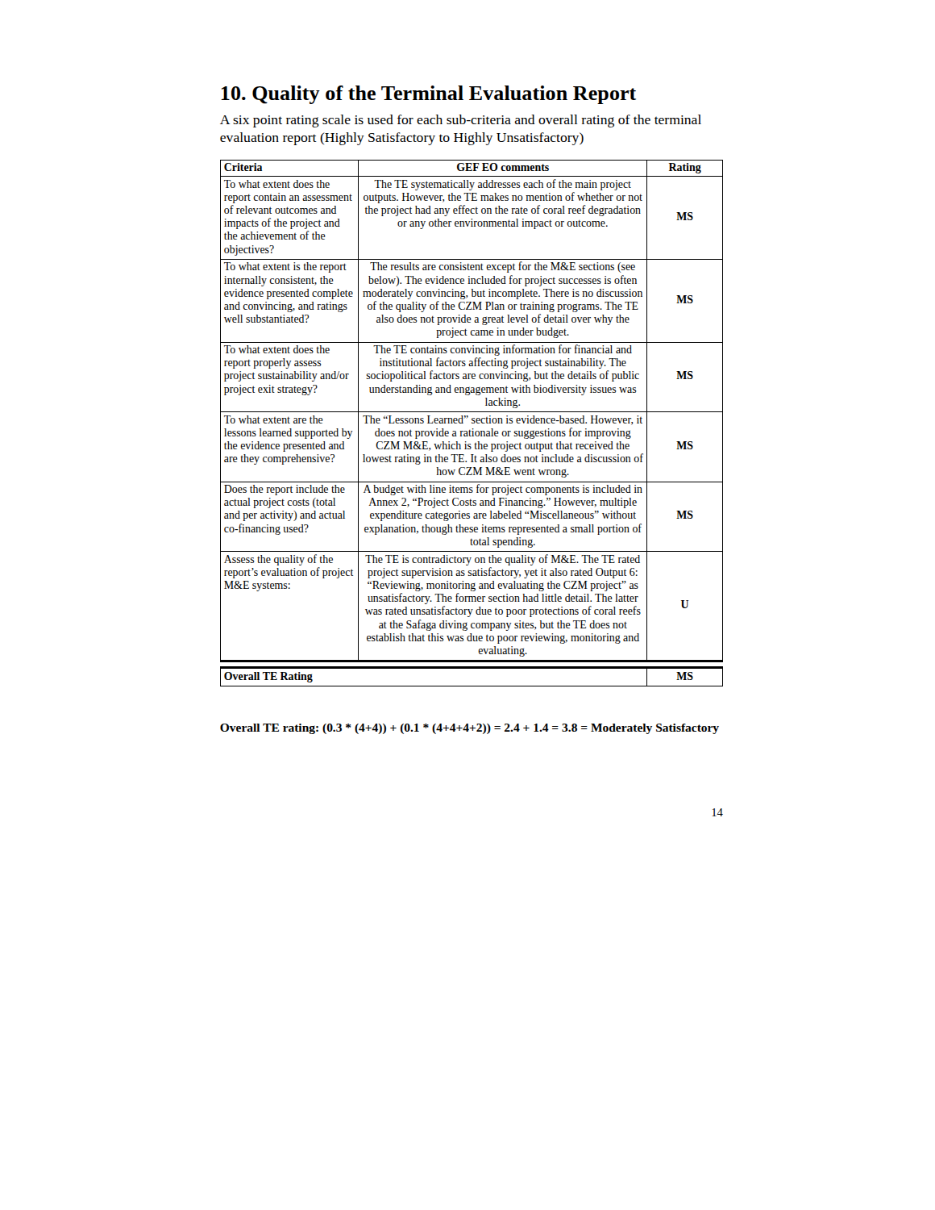10. Quality of the Terminal Evaluation Report
A six point rating scale is used for each sub-criteria and overall rating of the terminal evaluation report (Highly Satisfactory to Highly Unsatisfactory)
| Criteria | GEF EO comments | Rating |
| --- | --- | --- |
| To what extent does the report contain an assessment of relevant outcomes and impacts of the project and the achievement of the objectives? | The TE systematically addresses each of the main project outputs. However, the TE makes no mention of whether or not the project had any effect on the rate of coral reef degradation or any other environmental impact or outcome. | MS |
| To what extent is the report internally consistent, the evidence presented complete and convincing, and ratings well substantiated? | The results are consistent except for the M&E sections (see below). The evidence included for project successes is often moderately convincing, but incomplete. There is no discussion of the quality of the CZM Plan or training programs. The TE also does not provide a great level of detail over why the project came in under budget. | MS |
| To what extent does the report properly assess project sustainability and/or project exit strategy? | The TE contains convincing information for financial and institutional factors affecting project sustainability. The sociopolitical factors are convincing, but the details of public understanding and engagement with biodiversity issues was lacking. | MS |
| To what extent are the lessons learned supported by the evidence presented and are they comprehensive? | The “Lessons Learned” section is evidence-based. However, it does not provide a rationale or suggestions for improving CZM M&E, which is the project output that received the lowest rating in the TE. It also does not include a discussion of how CZM M&E went wrong. | MS |
| Does the report include the actual project costs (total and per activity) and actual co-financing used? | A budget with line items for project components is included in Annex 2, “Project Costs and Financing.” However, multiple expenditure categories are labeled “Miscellaneous” without explanation, though these items represented a small portion of total spending. | MS |
| Assess the quality of the report’s evaluation of project M&E systems: | The TE is contradictory on the quality of M&E. The TE rated project supervision as satisfactory, yet it also rated Output 6: “Reviewing, monitoring and evaluating the CZM project” as unsatisfactory. The former section had little detail. The latter was rated unsatisfactory due to poor protections of coral reefs at the Safaga diving company sites, but the TE does not establish that this was due to poor reviewing, monitoring and evaluating. | U |
| Overall TE Rating | MS |
Overall TE rating: (0.3 * (4+4)) + (0.1 * (4+4+4+2)) = 2.4 + 1.4 = 3.8 = Moderately Satisfactory
14